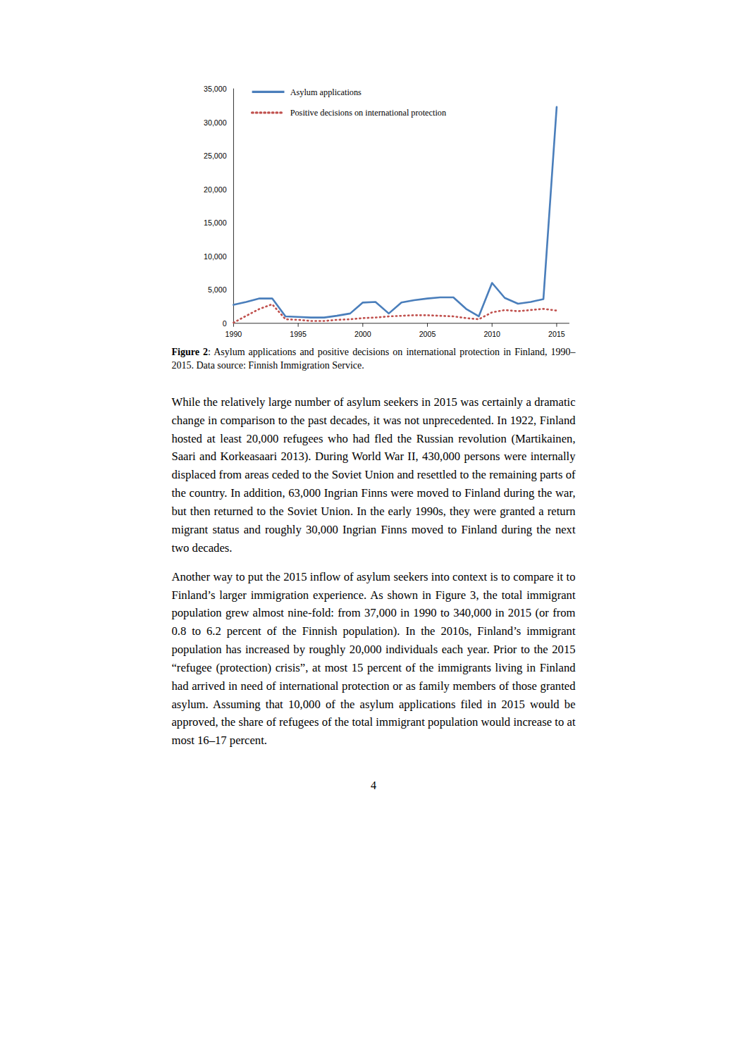35,000 30,000 25,000 20,000 15,000 10,000 5,000 0 1990 1995 2000 2005 2010 2015 Asylum applications Positive decisions on international protection
Figure 2: Asylum applications and positive decisions on international protection in Finland, 1990–2015. Data source: Finnish Immigration Service.
While the relatively large number of asylum seekers in 2015 was certainly a dramatic change in comparison to the past decades, it was not unprecedented. In 1922, Finland hosted at least 20,000 refugees who had fled the Russian revolution (Martikainen, Saari and Korkeasaari 2013). During World War II, 430,000 persons were internally displaced from areas ceded to the Soviet Union and resettled to the remaining parts of the country. In addition, 63,000 Ingrian Finns were moved to Finland during the war, but then returned to the Soviet Union. In the early 1990s, they were granted a return migrant status and roughly 30,000 Ingrian Finns moved to Finland during the next two decades.
Another way to put the 2015 inflow of asylum seekers into context is to compare it to Finland’s larger immigration experience. As shown in Figure 3, the total immigrant population grew almost nine-fold: from 37,000 in 1990 to 340,000 in 2015 (or from 0.8 to 6.2 percent of the Finnish population). In the 2010s, Finland’s immigrant population has increased by roughly 20,000 individuals each year. Prior to the 2015 “refugee (protection) crisis”, at most 15 percent of the immigrants living in Finland had arrived in need of international protection or as family members of those granted asylum. Assuming that 10,000 of the asylum applications filed in 2015 would be approved, the share of refugees of the total immigrant population would increase to at most 16–17 percent.
4